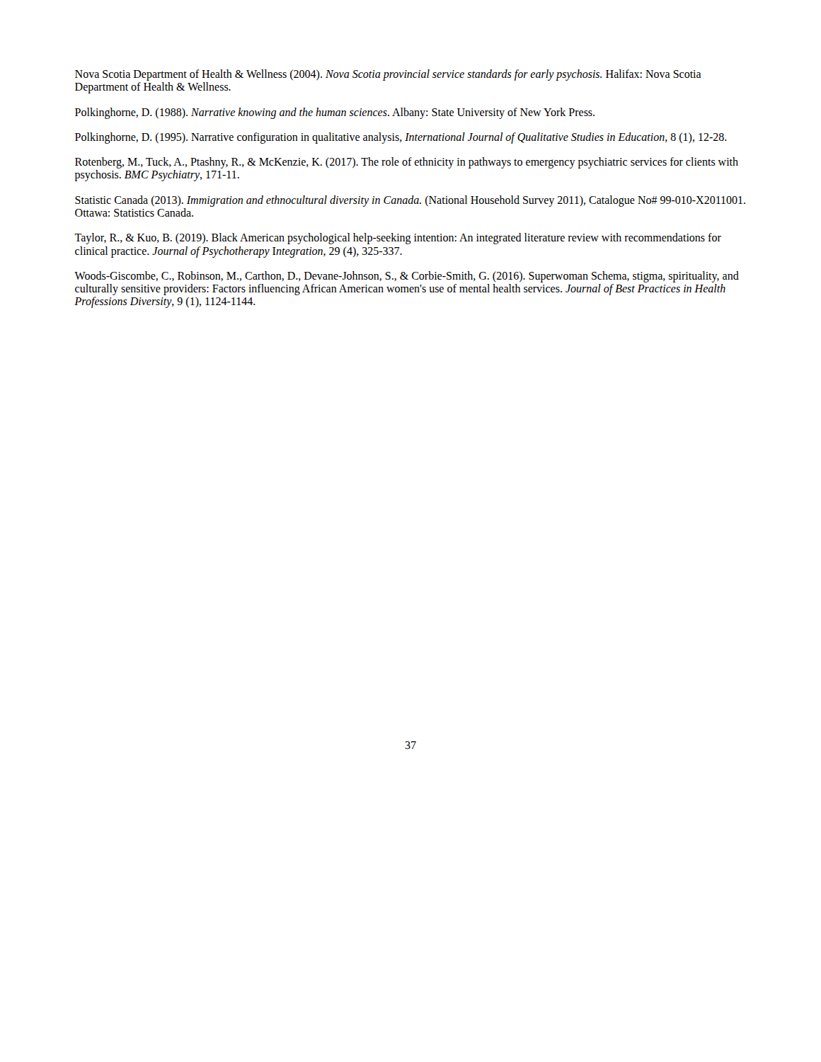Nova Scotia Department of Health & Wellness (2004). Nova Scotia provincial service standards for early psychosis. Halifax: Nova Scotia Department of Health & Wellness.
Polkinghorne, D. (1988). Narrative knowing and the human sciences. Albany: State University of New York Press.
Polkinghorne, D. (1995). Narrative configuration in qualitative analysis, International Journal of Qualitative Studies in Education, 8 (1), 12-28.
Rotenberg, M., Tuck, A., Ptashny, R., & McKenzie, K. (2017). The role of ethnicity in pathways to emergency psychiatric services for clients with psychosis. BMC Psychiatry, 171-11.
Statistic Canada (2013). Immigration and ethnocultural diversity in Canada. (National Household Survey 2011), Catalogue No# 99-010-X2011001. Ottawa: Statistics Canada.
Taylor, R., & Kuo, B. (2019). Black American psychological help-seeking intention: An integrated literature review with recommendations for clinical practice. Journal of Psychotherapy Integration, 29 (4), 325-337.
Woods-Giscombe, C., Robinson, M., Carthon, D., Devane-Johnson, S., & Corbie-Smith, G. (2016). Superwoman Schema, stigma, spirituality, and culturally sensitive providers: Factors influencing African American women's use of mental health services. Journal of Best Practices in Health Professions Diversity, 9 (1), 1124-1144.
37